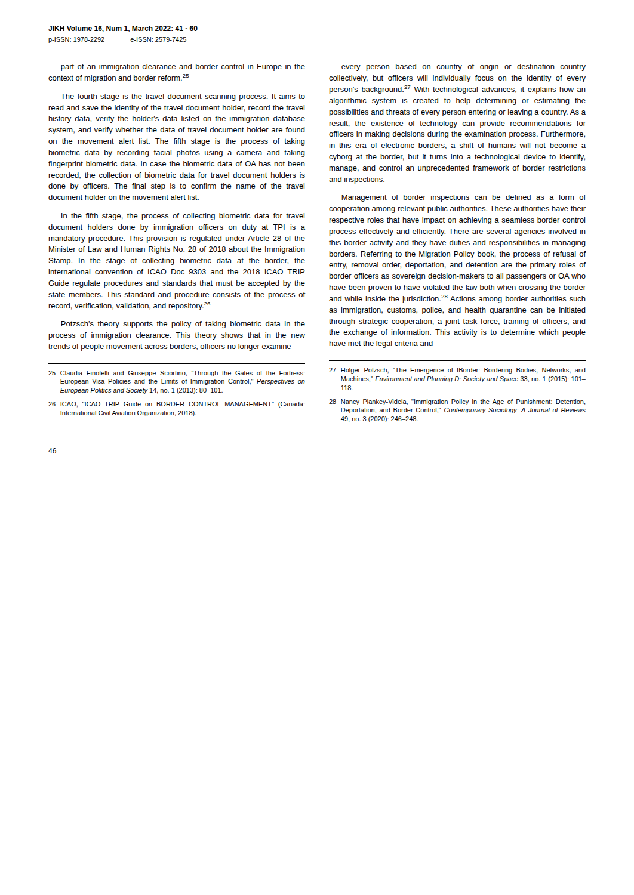JIKH Volume 16, Num 1, March 2022: 41 - 60
p-ISSN: 1978-2292 e-ISSN: 2579-7425
part of an immigration clearance and border control in Europe in the context of migration and border reform.25
The fourth stage is the travel document scanning process. It aims to read and save the identity of the travel document holder, record the travel history data, verify the holder's data listed on the immigration database system, and verify whether the data of travel document holder are found on the movement alert list. The fifth stage is the process of taking biometric data by recording facial photos using a camera and taking fingerprint biometric data. In case the biometric data of OA has not been recorded, the collection of biometric data for travel document holders is done by officers. The final step is to confirm the name of the travel document holder on the movement alert list.
In the fifth stage, the process of collecting biometric data for travel document holders done by immigration officers on duty at TPI is a mandatory procedure. This provision is regulated under Article 28 of the Minister of Law and Human Rights No. 28 of 2018 about the Immigration Stamp. In the stage of collecting biometric data at the border, the international convention of ICAO Doc 9303 and the 2018 ICAO TRIP Guide regulate procedures and standards that must be accepted by the state members. This standard and procedure consists of the process of record, verification, validation, and repository.26
Potzsch's theory supports the policy of taking biometric data in the process of immigration clearance. This theory shows that in the new trends of people movement across borders, officers no longer examine
25 Claudia Finotelli and Giuseppe Sciortino, "Through the Gates of the Fortress: European Visa Policies and the Limits of Immigration Control," Perspectives on European Politics and Society 14, no. 1 (2013): 80–101.
26 ICAO, "ICAO TRIP Guide on BORDER CONTROL MANAGEMENT" (Canada: International Civil Aviation Organization, 2018).
every person based on country of origin or destination country collectively, but officers will individually focus on the identity of every person's background.27 With technological advances, it explains how an algorithmic system is created to help determining or estimating the possibilities and threats of every person entering or leaving a country. As a result, the existence of technology can provide recommendations for officers in making decisions during the examination process. Furthermore, in this era of electronic borders, a shift of humans will not become a cyborg at the border, but it turns into a technological device to identify, manage, and control an unprecedented framework of border restrictions and inspections.
Management of border inspections can be defined as a form of cooperation among relevant public authorities. These authorities have their respective roles that have impact on achieving a seamless border control process effectively and efficiently. There are several agencies involved in this border activity and they have duties and responsibilities in managing borders. Referring to the Migration Policy book, the process of refusal of entry, removal order, deportation, and detention are the primary roles of border officers as sovereign decision-makers to all passengers or OA who have been proven to have violated the law both when crossing the border and while inside the jurisdiction.28 Actions among border authorities such as immigration, customs, police, and health quarantine can be initiated through strategic cooperation, a joint task force, training of officers, and the exchange of information. This activity is to determine which people have met the legal criteria and
27 Holger Pötzsch, "The Emergence of IBorder: Bordering Bodies, Networks, and Machines," Environment and Planning D: Society and Space 33, no. 1 (2015): 101–118.
28 Nancy Plankey-Videla, "Immigration Policy in the Age of Punishment: Detention, Deportation, and Border Control," Contemporary Sociology: A Journal of Reviews 49, no. 3 (2020): 246–248.
46